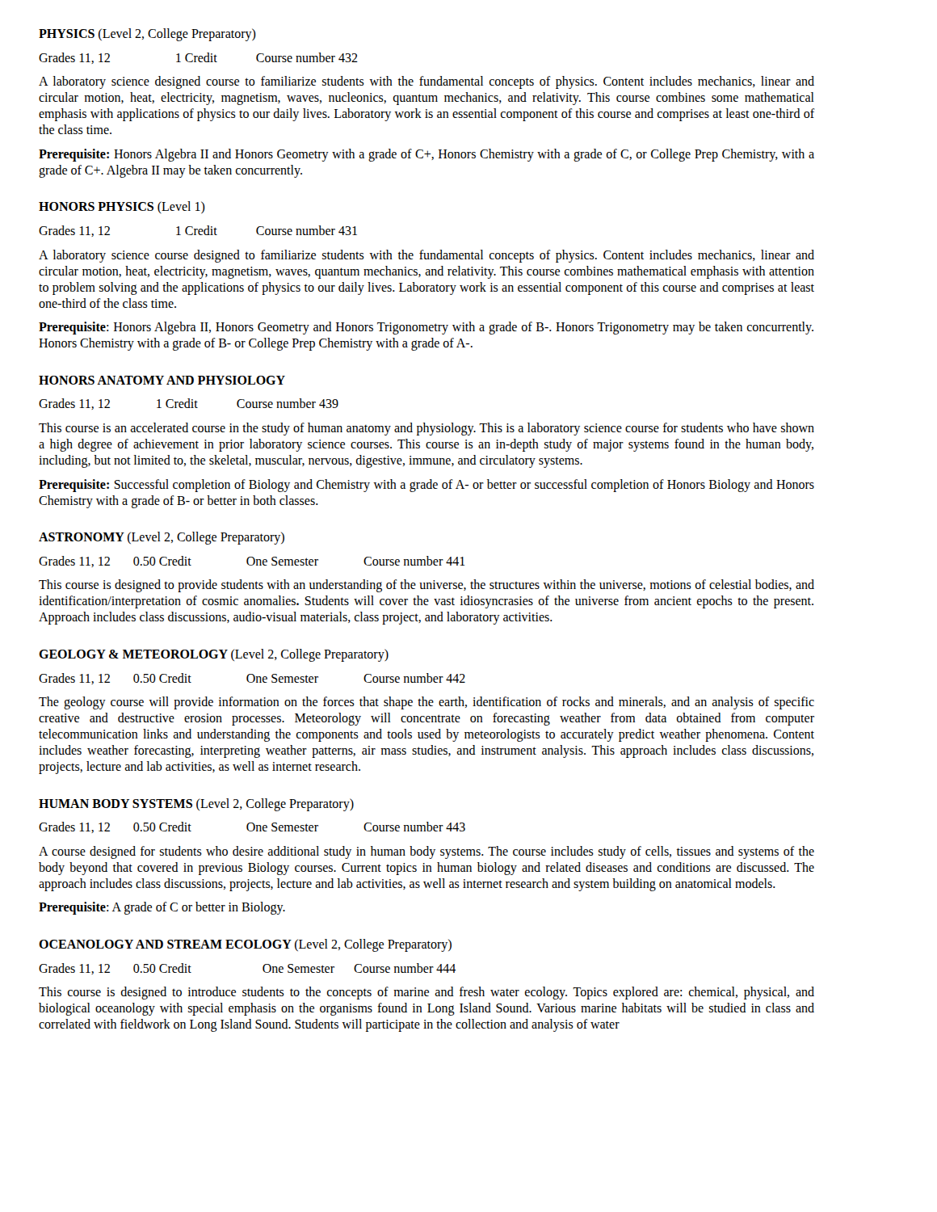PHYSICS (Level 2, College Preparatory)
Grades 11, 12 1 Credit Course number 432
A laboratory science designed course to familiarize students with the fundamental concepts of physics. Content includes mechanics, linear and circular motion, heat, electricity, magnetism, waves, nucleonics, quantum mechanics, and relativity. This course combines some mathematical emphasis with applications of physics to our daily lives. Laboratory work is an essential component of this course and comprises at least one-third of the class time.
Prerequisite: Honors Algebra II and Honors Geometry with a grade of C+, Honors Chemistry with a grade of C, or College Prep Chemistry, with a grade of C+. Algebra II may be taken concurrently.
HONORS PHYSICS (Level 1)
Grades 11, 12 1 Credit Course number 431
A laboratory science course designed to familiarize students with the fundamental concepts of physics. Content includes mechanics, linear and circular motion, heat, electricity, magnetism, waves, quantum mechanics, and relativity. This course combines mathematical emphasis with attention to problem solving and the applications of physics to our daily lives. Laboratory work is an essential component of this course and comprises at least one-third of the class time.
Prerequisite: Honors Algebra II, Honors Geometry and Honors Trigonometry with a grade of B-. Honors Trigonometry may be taken concurrently. Honors Chemistry with a grade of B- or College Prep Chemistry with a grade of A-.
HONORS ANATOMY AND PHYSIOLOGY
Grades 11, 12 1 Credit Course number 439
This course is an accelerated course in the study of human anatomy and physiology. This is a laboratory science course for students who have shown a high degree of achievement in prior laboratory science courses. This course is an in-depth study of major systems found in the human body, including, but not limited to, the skeletal, muscular, nervous, digestive, immune, and circulatory systems.
Prerequisite: Successful completion of Biology and Chemistry with a grade of A- or better or successful completion of Honors Biology and Honors Chemistry with a grade of B- or better in both classes.
ASTRONOMY (Level 2, College Preparatory)
Grades 11, 12 0.50 Credit One Semester Course number 441
This course is designed to provide students with an understanding of the universe, the structures within the universe, motions of celestial bodies, and identification/interpretation of cosmic anomalies. Students will cover the vast idiosyncrasies of the universe from ancient epochs to the present. Approach includes class discussions, audio-visual materials, class project, and laboratory activities.
GEOLOGY & METEOROLOGY (Level 2, College Preparatory)
Grades 11, 12 0.50 Credit One Semester Course number 442
The geology course will provide information on the forces that shape the earth, identification of rocks and minerals, and an analysis of specific creative and destructive erosion processes. Meteorology will concentrate on forecasting weather from data obtained from computer telecommunication links and understanding the components and tools used by meteorologists to accurately predict weather phenomena. Content includes weather forecasting, interpreting weather patterns, air mass studies, and instrument analysis. This approach includes class discussions, projects, lecture and lab activities, as well as internet research.
HUMAN BODY SYSTEMS (Level 2, College Preparatory)
Grades 11, 12 0.50 Credit One Semester Course number 443
A course designed for students who desire additional study in human body systems. The course includes study of cells, tissues and systems of the body beyond that covered in previous Biology courses. Current topics in human biology and related diseases and conditions are discussed. The approach includes class discussions, projects, lecture and lab activities, as well as internet research and system building on anatomical models.
Prerequisite: A grade of C or better in Biology.
OCEANOLOGY AND STREAM ECOLOGY (Level 2, College Preparatory)
Grades 11, 12 0.50 Credit One Semester Course number 444
This course is designed to introduce students to the concepts of marine and fresh water ecology. Topics explored are: chemical, physical, and biological oceanology with special emphasis on the organisms found in Long Island Sound. Various marine habitats will be studied in class and correlated with fieldwork on Long Island Sound. Students will participate in the collection and analysis of water